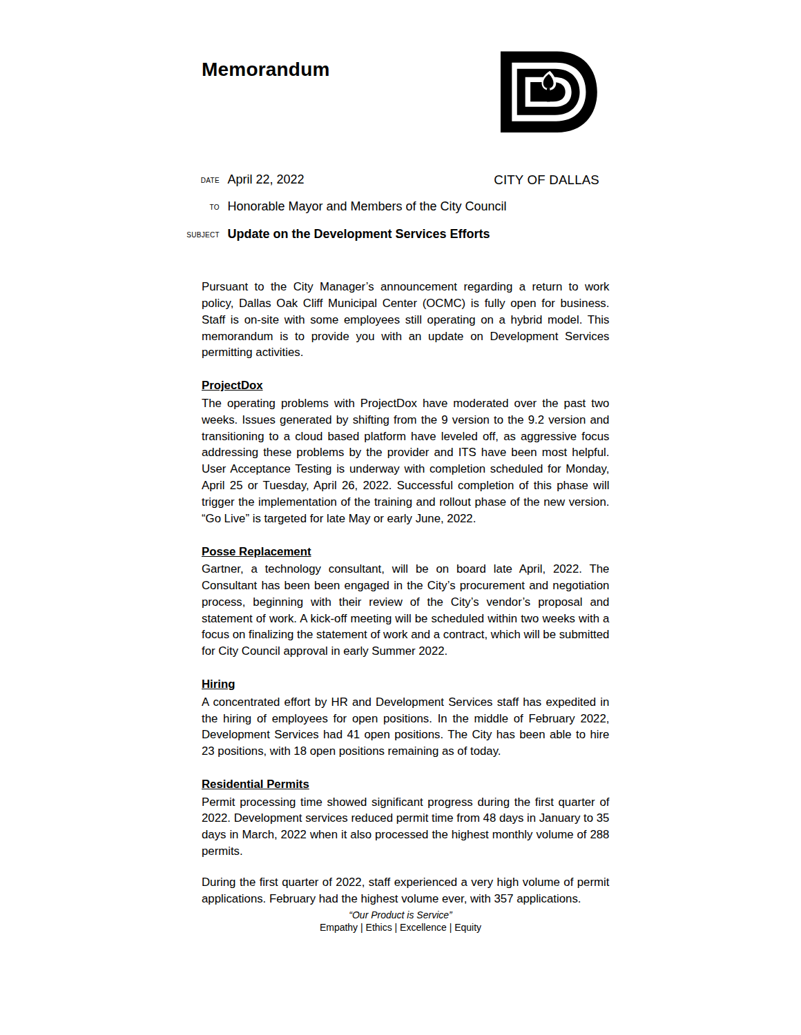Memorandum
Date
April 22, 2022
CITY OF DALLAS
To
Honorable Mayor and Members of the City Council
Subject
Update on the Development Services Efforts
Pursuant to the City Manager’s announcement regarding a return to work policy, Dallas Oak Cliff Municipal Center (OCMC) is fully open for business. Staff is on-site with some employees still operating on a hybrid model. This memorandum is to provide you with an update on Development Services permitting activities.
ProjectDox
The operating problems with ProjectDox have moderated over the past two weeks. Issues generated by shifting from the 9 version to the 9.2 version and transitioning to a cloud based platform have leveled off, as aggressive focus addressing these problems by the provider and ITS have been most helpful. User Acceptance Testing is underway with completion scheduled for Monday, April 25 or Tuesday, April 26, 2022. Successful completion of this phase will trigger the implementation of the training and rollout phase of the new version. “Go Live” is targeted for late May or early June, 2022.
Posse Replacement
Gartner, a technology consultant, will be on board late April, 2022. The Consultant has been been engaged in the City’s procurement and negotiation process, beginning with their review of the City’s vendor’s proposal and statement of work. A kick-off meeting will be scheduled within two weeks with a focus on finalizing the statement of work and a contract, which will be submitted for City Council approval in early Summer 2022.
Hiring
A concentrated effort by HR and Development Services staff has expedited in the hiring of employees for open positions. In the middle of February 2022, Development Services had 41 open positions. The City has been able to hire 23 positions, with 18 open positions remaining as of today.
Residential Permits
Permit processing time showed significant progress during the first quarter of 2022. Development services reduced permit time from 48 days in January to 35 days in March, 2022 when it also processed the highest monthly volume of 288 permits.
During the first quarter of 2022, staff experienced a very high volume of permit applications. February had the highest volume ever, with 357 applications.
“Our Product is Service”
Empathy | Ethics | Excellence | Equity